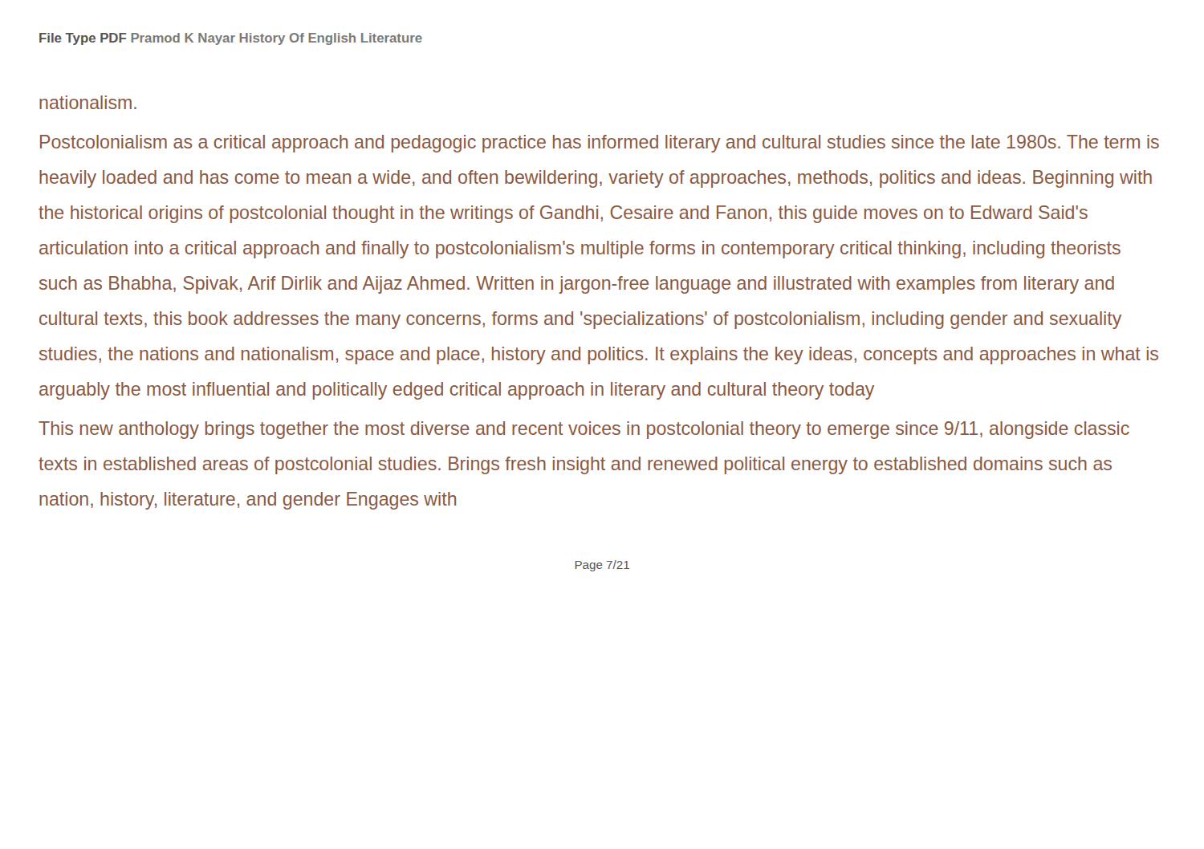File Type PDF Pramod K Nayar History Of English Literature
nationalism.
Postcolonialism as a critical approach and pedagogic practice has informed literary and cultural studies since the late 1980s. The term is heavily loaded and has come to mean a wide, and often bewildering, variety of approaches, methods, politics and ideas. Beginning with the historical origins of postcolonial thought in the writings of Gandhi, Cesaire and Fanon, this guide moves on to Edward Said's articulation into a critical approach and finally to postcolonialism's multiple forms in contemporary critical thinking, including theorists such as Bhabha, Spivak, Arif Dirlik and Aijaz Ahmed. Written in jargon-free language and illustrated with examples from literary and cultural texts, this book addresses the many concerns, forms and 'specializations' of postcolonialism, including gender and sexuality studies, the nations and nationalism, space and place, history and politics. It explains the key ideas, concepts and approaches in what is arguably the most influential and politically edged critical approach in literary and cultural theory today
This new anthology brings together the most diverse and recent voices in postcolonial theory to emerge since 9/11, alongside classic texts in established areas of postcolonial studies. Brings fresh insight and renewed political energy to established domains such as nation, history, literature, and gender Engages with
Page 7/21